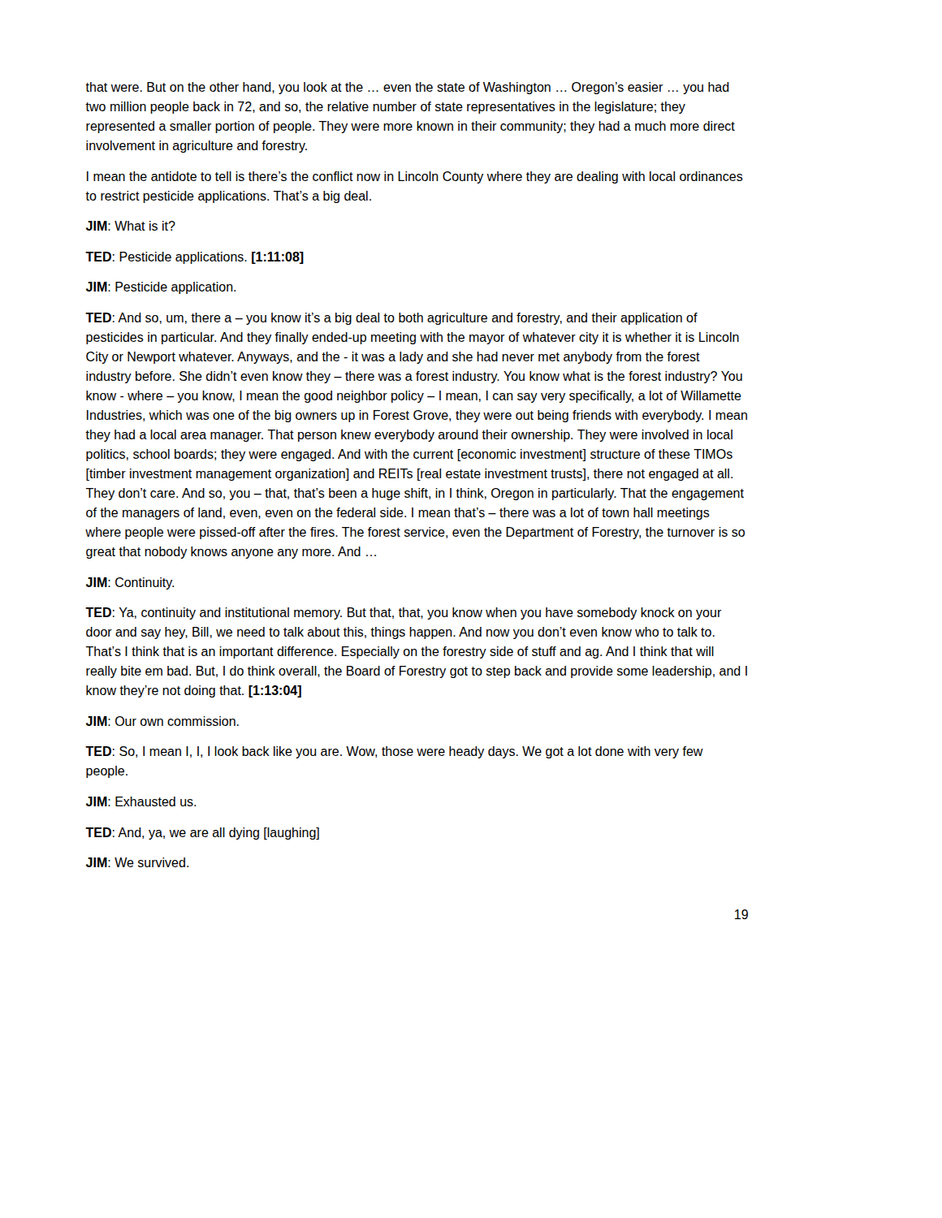that were. But on the other hand, you look at the … even the state of Washington … Oregon’s easier … you had two million people back in 72, and so, the relative number of state representatives in the legislature; they represented a smaller portion of people. They were more known in their community; they had a much more direct involvement in agriculture and forestry.
I mean the antidote to tell is there’s the conflict now in Lincoln County where they are dealing with local ordinances to restrict pesticide applications. That’s a big deal.
JIM: What is it?
TED: Pesticide applications. [1:11:08]
JIM: Pesticide application.
TED: And so, um, there a – you know it’s a big deal to both agriculture and forestry, and their application of pesticides in particular. And they finally ended-up meeting with the mayor of whatever city it is whether it is Lincoln City or Newport whatever. Anyways, and the - it was a lady and she had never met anybody from the forest industry before. She didn’t even know they – there was a forest industry. You know what is the forest industry? You know - where – you know, I mean the good neighbor policy – I mean, I can say very specifically, a lot of Willamette Industries, which was one of the big owners up in Forest Grove, they were out being friends with everybody. I mean they had a local area manager. That person knew everybody around their ownership. They were involved in local politics, school boards; they were engaged. And with the current [economic investment] structure of these TIMOs [timber investment management organization] and REITs [real estate investment trusts], there not engaged at all. They don’t care. And so, you – that, that’s been a huge shift, in I think, Oregon in particularly. That the engagement of the managers of land, even, even on the federal side. I mean that’s – there was a lot of town hall meetings where people were pissed-off after the fires. The forest service, even the Department of Forestry, the turnover is so great that nobody knows anyone any more. And …
JIM: Continuity.
TED: Ya, continuity and institutional memory. But that, that, you know when you have somebody knock on your door and say hey, Bill, we need to talk about this, things happen. And now you don’t even know who to talk to. That’s I think that is an important difference. Especially on the forestry side of stuff and ag. And I think that will really bite em bad. But, I do think overall, the Board of Forestry got to step back and provide some leadership, and I know they’re not doing that. [1:13:04]
JIM: Our own commission.
TED: So, I mean I, I, I look back like you are. Wow, those were heady days. We got a lot done with very few people.
JIM: Exhausted us.
TED: And, ya, we are all dying [laughing]
JIM: We survived.
19